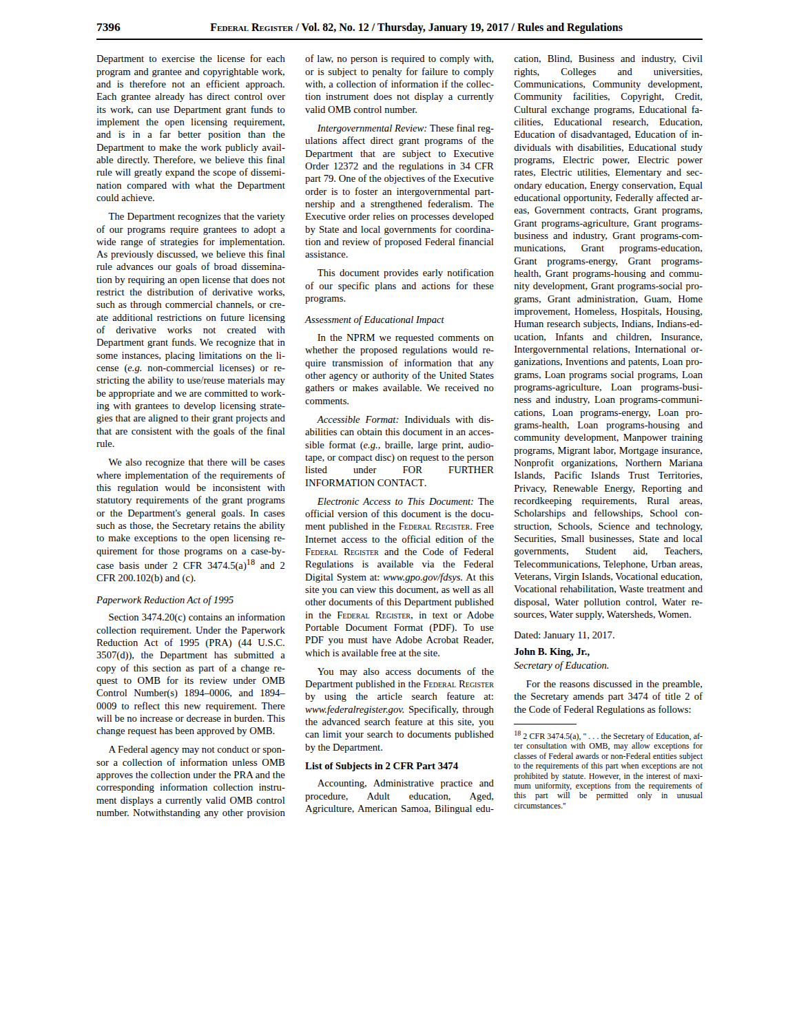7396
Federal Register / Vol. 82, No. 12 / Thursday, January 19, 2017 / Rules and Regulations
Department to exercise the license for each program and grantee and copyrightable work, and is therefore not an efficient approach. Each grantee already has direct control over its work, can use Department grant funds to implement the open licensing requirement, and is in a far better position than the Department to make the work publicly available directly. Therefore, we believe this final rule will greatly expand the scope of dissemination compared with what the Department could achieve.
The Department recognizes that the variety of our programs require grantees to adopt a wide range of strategies for implementation. As previously discussed, we believe this final rule advances our goals of broad dissemination by requiring an open license that does not restrict the distribution of derivative works, such as through commercial channels, or create additional restrictions on future licensing of derivative works not created with Department grant funds. We recognize that in some instances, placing limitations on the license (e.g. non-commercial licenses) or restricting the ability to use/reuse materials may be appropriate and we are committed to working with grantees to develop licensing strategies that are aligned to their grant projects and that are consistent with the goals of the final rule.
We also recognize that there will be cases where implementation of the requirements of this regulation would be inconsistent with statutory requirements of the grant programs or the Department's general goals. In cases such as those, the Secretary retains the ability to make exceptions to the open licensing requirement for those programs on a case-by-case basis under 2 CFR 3474.5(a)18 and 2 CFR 200.102(b) and (c).
Paperwork Reduction Act of 1995
Section 3474.20(c) contains an information collection requirement. Under the Paperwork Reduction Act of 1995 (PRA) (44 U.S.C. 3507(d)), the Department has submitted a copy of this section as part of a change request to OMB for its review under OMB Control Number(s) 1894–0006, and 1894–0009 to reflect this new requirement. There will be no increase or decrease in burden. This change request has been approved by OMB.
A Federal agency may not conduct or sponsor a collection of information unless OMB approves the collection under the PRA and the corresponding information collection instrument displays a currently valid OMB control number. Notwithstanding any other provision of law, no person is required to comply with, or is subject to penalty for failure to comply with, a collection of information if the collection instrument does not display a currently valid OMB control number.
Intergovernmental Review: These final regulations affect direct grant programs of the Department that are subject to Executive Order 12372 and the regulations in 34 CFR part 79. One of the objectives of the Executive order is to foster an intergovernmental partnership and a strengthened federalism. The Executive order relies on processes developed by State and local governments for coordination and review of proposed Federal financial assistance.
This document provides early notification of our specific plans and actions for these programs.
Assessment of Educational Impact
In the NPRM we requested comments on whether the proposed regulations would require transmission of information that any other agency or authority of the United States gathers or makes available. We received no comments.
Accessible Format: Individuals with disabilities can obtain this document in an accessible format (e.g., braille, large print, audiotape, or compact disc) on request to the person listed under FOR FURTHER INFORMATION CONTACT.
Electronic Access to This Document: The official version of this document is the document published in the Federal Register. Free Internet access to the official edition of the Federal Register and the Code of Federal Regulations is available via the Federal Digital System at: www.gpo.gov/fdsys. At this site you can view this document, as well as all other documents of this Department published in the Federal Register, in text or Adobe Portable Document Format (PDF). To use PDF you must have Adobe Acrobat Reader, which is available free at the site.
You may also access documents of the Department published in the Federal Register by using the article search feature at: www.federalregister.gov. Specifically, through the advanced search feature at this site, you can limit your search to documents published by the Department.
List of Subjects in 2 CFR Part 3474
Accounting, Administrative practice and procedure, Adult education, Aged, Agriculture, American Samoa, Bilingual education, Blind, Business and industry, Civil rights, Colleges and universities, Communications, Community development, Community facilities, Copyright, Credit, Cultural exchange programs, Educational facilities, Educational research, Education, Education of disadvantaged, Education of individuals with disabilities, Educational study programs, Electric power, Electric power rates, Electric utilities, Elementary and secondary education, Energy conservation, Equal educational opportunity, Federally affected areas, Government contracts, Grant programs, Grant programs-agriculture, Grant programs-business and industry, Grant programs-communications, Grant programs-education, Grant programs-energy, Grant programs-health, Grant programs-housing and community development, Grant programs-social programs, Grant administration, Guam, Home improvement, Homeless, Hospitals, Housing, Human research subjects, Indians, Indians-education, Infants and children, Insurance, Intergovernmental relations, International organizations, Inventions and patents, Loan programs, Loan programs social programs, Loan programs-agriculture, Loan programs-business and industry, Loan programs-communications, Loan programs-energy, Loan programs-health, Loan programs-housing and community development, Manpower training programs, Migrant labor, Mortgage insurance, Nonprofit organizations, Northern Mariana Islands, Pacific Islands Trust Territories, Privacy, Renewable Energy, Reporting and recordkeeping requirements, Rural areas, Scholarships and fellowships, School construction, Schools, Science and technology, Securities, Small businesses, State and local governments, Student aid, Teachers, Telecommunications, Telephone, Urban areas, Veterans, Virgin Islands, Vocational education, Vocational rehabilitation, Waste treatment and disposal, Water pollution control, Water resources, Water supply, Watersheds, Women.
Dated: January 11, 2017.
John B. King, Jr.,
Secretary of Education.
For the reasons discussed in the preamble, the Secretary amends part 3474 of title 2 of the Code of Federal Regulations as follows:
18 2 CFR 3474.5(a), '' . . . the Secretary of Education, after consultation with OMB, may allow exceptions for classes of Federal awards or non-Federal entities subject to the requirements of this part when exceptions are not prohibited by statute. However, in the interest of maximum uniformity, exceptions from the requirements of this part will be permitted only in unusual circumstances.''